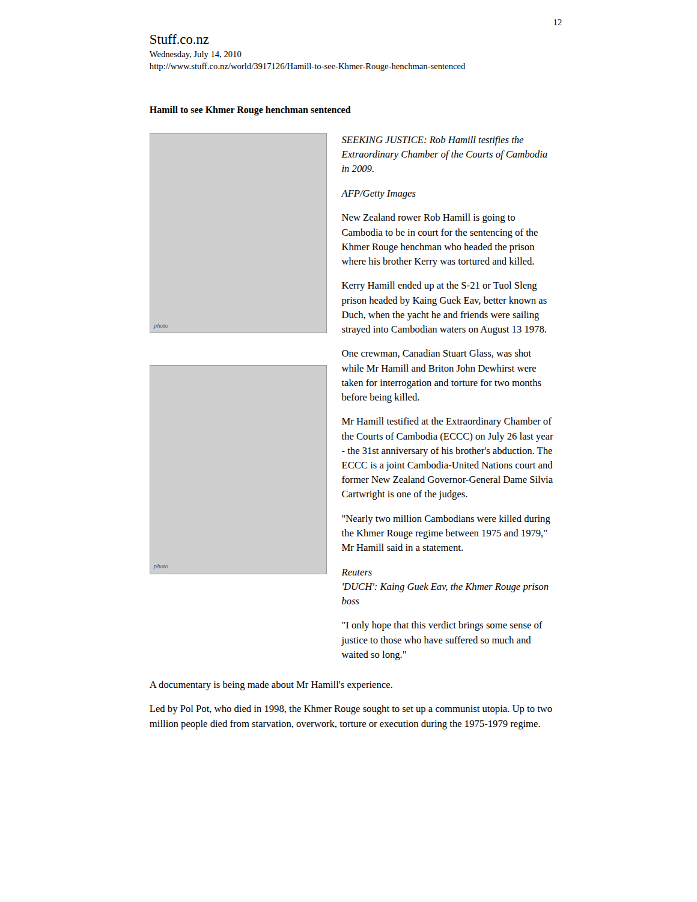12
Stuff.co.nz
Wednesday, July 14, 2010
http://www.stuff.co.nz/world/3917126/Hamill-to-see-Khmer-Rouge-henchman-sentenced
Hamill to see Khmer Rouge henchman sentenced
photo
photo
SEEKING JUSTICE: Rob Hamill testifies the Extraordinary Chamber of the Courts of Cambodia in 2009.
AFP/Getty Images
New Zealand rower Rob Hamill is going to Cambodia to be in court for the sentencing of the Khmer Rouge henchman who headed the prison where his brother Kerry was tortured and killed.
Kerry Hamill ended up at the S-21 or Tuol Sleng prison headed by Kaing Guek Eav, better known as Duch, when the yacht he and friends were sailing strayed into Cambodian waters on August 13 1978.
One crewman, Canadian Stuart Glass, was shot while Mr Hamill and Briton John Dewhirst were taken for interrogation and torture for two months before being killed.
Mr Hamill testified at the Extraordinary Chamber of the Courts of Cambodia (ECCC) on July 26 last year - the 31st anniversary of his brother's abduction. The ECCC is a joint Cambodia-United Nations court and former New Zealand Governor-General Dame Silvia Cartwright is one of the judges.
"Nearly two million Cambodians were killed during the Khmer Rouge regime between 1975 and 1979," Mr Hamill said in a statement.
Reuters
'DUCH': Kaing Guek Eav, the Khmer Rouge prison boss
"I only hope that this verdict brings some sense of justice to those who have suffered so much and waited so long."
A documentary is being made about Mr Hamill's experience.
Led by Pol Pot, who died in 1998, the Khmer Rouge sought to set up a communist utopia. Up to two million people died from starvation, overwork, torture or execution during the 1975-1979 regime.